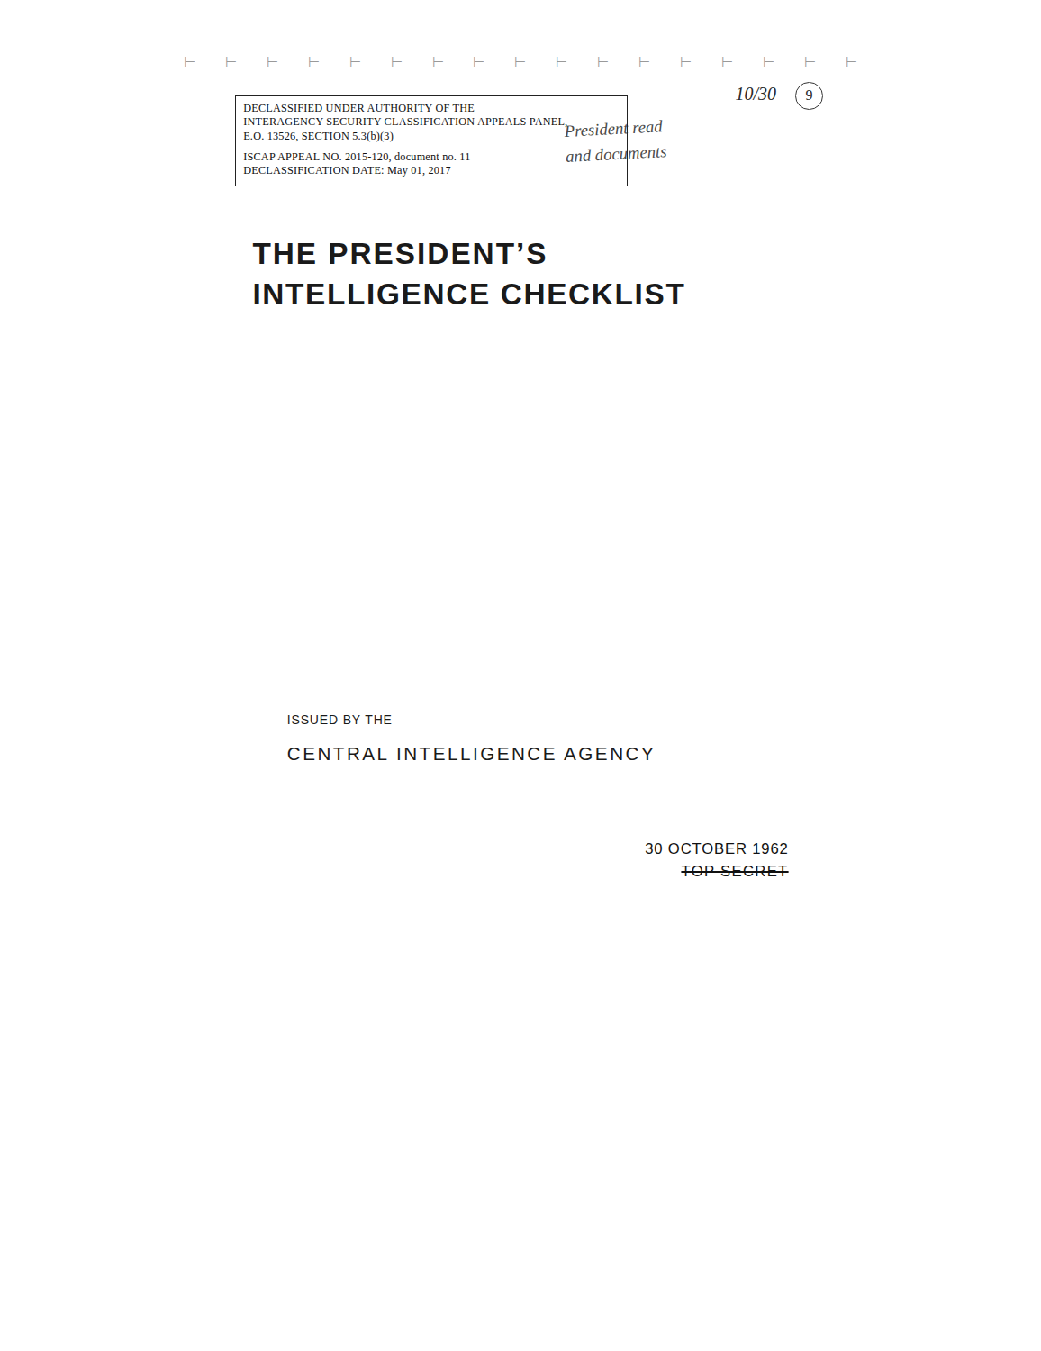⊢⊢⊢⊢⊢ ⊢⊢⊢⊢⊢ ⊢⊢⊢⊢⊢ ⊢⊢
10/30 9
President read
and documents
DECLASSIFIED UNDER AUTHORITY OF THE
INTERAGENCY SECURITY CLASSIFICATION APPEALS PANEL,
E.O. 13526, SECTION 5.3(b)(3)
ISCAP APPEAL NO. 2015-120, document no. 11
DECLASSIFICATION DATE: May 01, 2017
THE PRESIDENT’S
INTELLIGENCE CHECKLIST
ISSUED BY THE
CENTRAL INTELLIGENCE AGENCY
30 OCTOBER 1962
TOP SECRET